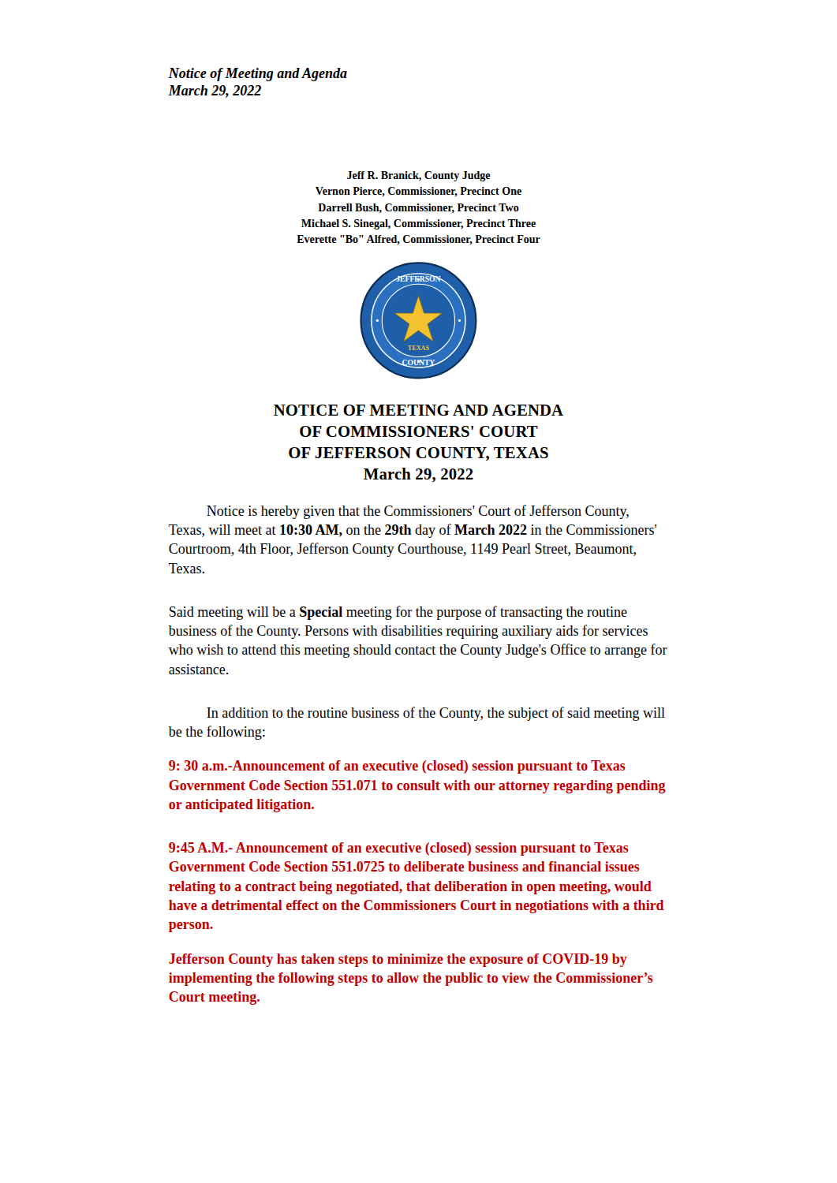Notice of Meeting and Agenda
March 29, 2022
Jeff R. Branick, County Judge
Vernon Pierce, Commissioner, Precinct One
Darrell Bush, Commissioner, Precinct Two
Michael S. Sinegal, Commissioner, Precinct Three
Everette "Bo" Alfred, Commissioner, Precinct Four
JEFFERSON COUNTY TEXAS
NOTICE OF MEETING AND AGENDA OF COMMISSIONERS' COURT OF JEFFERSON COUNTY, TEXAS March 29, 2022
Notice is hereby given that the Commissioners' Court of Jefferson County, Texas, will meet at 10:30 AM, on the 29th day of March 2022 in the Commissioners' Courtroom, 4th Floor, Jefferson County Courthouse, 1149 Pearl Street, Beaumont, Texas.
Said meeting will be a Special meeting for the purpose of transacting the routine business of the County. Persons with disabilities requiring auxiliary aids for services who wish to attend this meeting should contact the County Judge's Office to arrange for assistance.
In addition to the routine business of the County, the subject of said meeting will be the following:
9: 30 a.m.-Announcement of an executive (closed) session pursuant to Texas Government Code Section 551.071 to consult with our attorney regarding pending or anticipated litigation.
9:45 A.M.- Announcement of an executive (closed) session pursuant to Texas Government Code Section 551.0725 to deliberate business and financial issues relating to a contract being negotiated, that deliberation in open meeting, would have a detrimental effect on the Commissioners Court in negotiations with a third person.
Jefferson County has taken steps to minimize the exposure of COVID-19 by implementing the following steps to allow the public to view the Commissioner’s Court meeting.